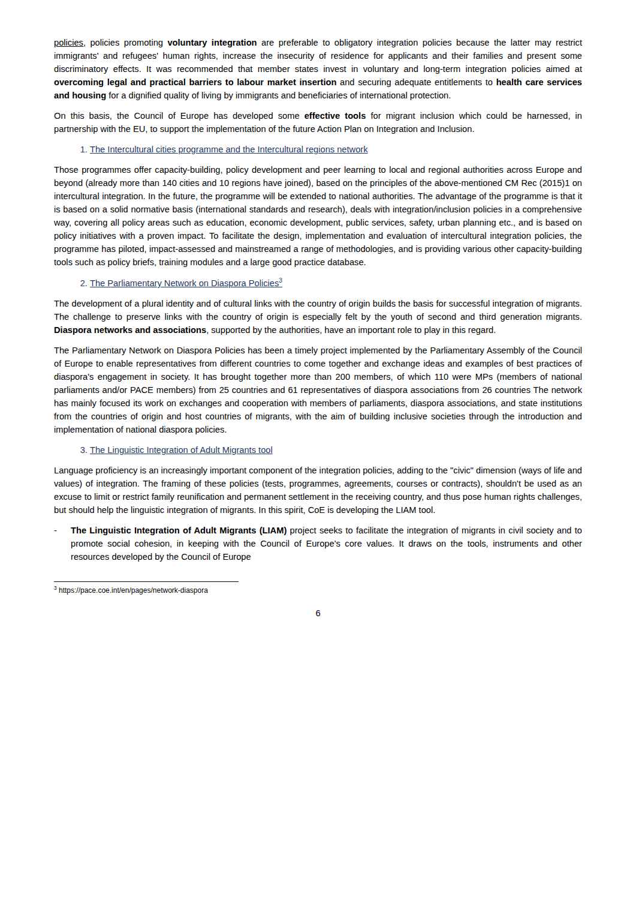policies, policies promoting voluntary integration are preferable to obligatory integration policies because the latter may restrict immigrants' and refugees' human rights, increase the insecurity of residence for applicants and their families and present some discriminatory effects. It was recommended that member states invest in voluntary and long-term integration policies aimed at overcoming legal and practical barriers to labour market insertion and securing adequate entitlements to health care services and housing for a dignified quality of living by immigrants and beneficiaries of international protection.
On this basis, the Council of Europe has developed some effective tools for migrant inclusion which could be harnessed, in partnership with the EU, to support the implementation of the future Action Plan on Integration and Inclusion.
The Intercultural cities programme and the Intercultural regions network
Those programmes offer capacity-building, policy development and peer learning to local and regional authorities across Europe and beyond (already more than 140 cities and 10 regions have joined), based on the principles of the above-mentioned CM Rec (2015)1 on intercultural integration. In the future, the programme will be extended to national authorities. The advantage of the programme is that it is based on a solid normative basis (international standards and research), deals with integration/inclusion policies in a comprehensive way, covering all policy areas such as education, economic development, public services, safety, urban planning etc., and is based on policy initiatives with a proven impact. To facilitate the design, implementation and evaluation of intercultural integration policies, the programme has piloted, impact-assessed and mainstreamed a range of methodologies, and is providing various other capacity-building tools such as policy briefs, training modules and a large good practice database.
The Parliamentary Network on Diaspora Policies3
The development of a plural identity and of cultural links with the country of origin builds the basis for successful integration of migrants. The challenge to preserve links with the country of origin is especially felt by the youth of second and third generation migrants. Diaspora networks and associations, supported by the authorities, have an important role to play in this regard.
The Parliamentary Network on Diaspora Policies has been a timely project implemented by the Parliamentary Assembly of the Council of Europe to enable representatives from different countries to come together and exchange ideas and examples of best practices of diaspora's engagement in society. It has brought together more than 200 members, of which 110 were MPs (members of national parliaments and/or PACE members) from 25 countries and 61 representatives of diaspora associations from 26 countries The network has mainly focused its work on exchanges and cooperation with members of parliaments, diaspora associations, and state institutions from the countries of origin and host countries of migrants, with the aim of building inclusive societies through the introduction and implementation of national diaspora policies.
The Linguistic Integration of Adult Migrants tool
Language proficiency is an increasingly important component of the integration policies, adding to the "civic" dimension (ways of life and values) of integration. The framing of these policies (tests, programmes, agreements, courses or contracts), shouldn't be used as an excuse to limit or restrict family reunification and permanent settlement in the receiving country, and thus pose human rights challenges, but should help the linguistic integration of migrants. In this spirit, CoE is developing the LIAM tool.
-
The Linguistic Integration of Adult Migrants (LIAM) project seeks to facilitate the integration of migrants in civil society and to promote social cohesion, in keeping with the Council of Europe's core values. It draws on the tools, instruments and other resources developed by the Council of Europe
3 https://pace.coe.int/en/pages/network-diaspora
6